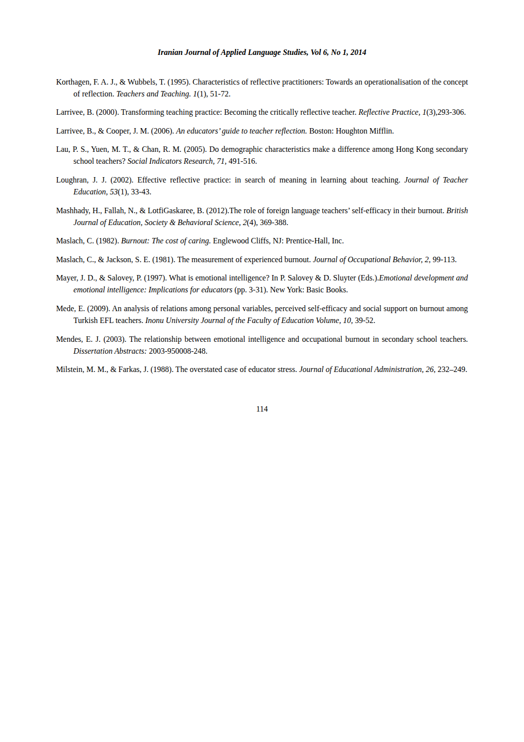Iranian Journal of Applied Language Studies, Vol 6, No 1, 2014
Korthagen, F. A. J., & Wubbels, T. (1995). Characteristics of reflective practitioners: Towards an operationalisation of the concept of reflection. Teachers and Teaching. 1(1), 51-72.
Larrivee, B. (2000). Transforming teaching practice: Becoming the critically reflective teacher. Reflective Practice, 1(3),293-306.
Larrivee, B., & Cooper, J. M. (2006). An educators’ guide to teacher reflection. Boston: Houghton Mifflin.
Lau, P. S., Yuen, M. T., & Chan, R. M. (2005). Do demographic characteristics make a difference among Hong Kong secondary school teachers? Social Indicators Research, 71, 491-516.
Loughran, J. J. (2002). Effective reflective practice: in search of meaning in learning about teaching. Journal of Teacher Education, 53(1), 33-43.
Mashhady, H., Fallah, N., & LotfiGaskaree, B. (2012).The role of foreign language teachers’ self-efficacy in their burnout. British Journal of Education, Society & Behavioral Science, 2(4), 369-388.
Maslach, C. (1982). Burnout: The cost of caring. Englewood Cliffs, NJ: Prentice-Hall, Inc.
Maslach, C., & Jackson, S. E. (1981). The measurement of experienced burnout. Journal of Occupational Behavior, 2, 99-113.
Mayer, J. D., & Salovey, P. (1997). What is emotional intelligence? In P. Salovey & D. Sluyter (Eds.).Emotional development and emotional intelligence: Implications for educators (pp. 3-31). New York: Basic Books.
Mede, E. (2009). An analysis of relations among personal variables, perceived self-efficacy and social support on burnout among Turkish EFL teachers. Inonu University Journal of the Faculty of Education Volume, 10, 39-52.
Mendes, E. J. (2003). The relationship between emotional intelligence and occupational burnout in secondary school teachers. Dissertation Abstracts: 2003-950008-248.
Milstein, M. M., & Farkas, J. (1988). The overstated case of educator stress. Journal of Educational Administration, 26, 232–249.
114